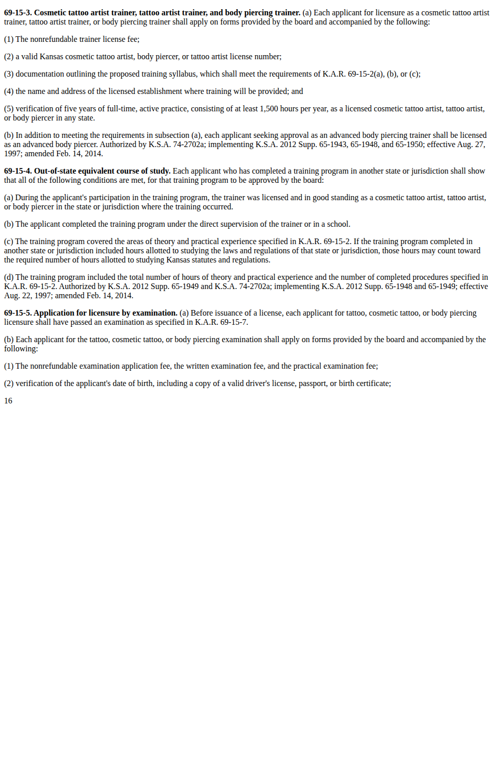69-15-3. Cosmetic tattoo artist trainer, tattoo artist trainer, and body piercing trainer. (a) Each applicant for licensure as a cosmetic tattoo artist trainer, tattoo artist trainer, or body piercing trainer shall apply on forms provided by the board and accompanied by the following:
(1) The nonrefundable trainer license fee;
(2) a valid Kansas cosmetic tattoo artist, body piercer, or tattoo artist license number;
(3) documentation outlining the proposed training syllabus, which shall meet the requirements of K.A.R. 69-15-2(a), (b), or (c);
(4) the name and address of the licensed establishment where training will be provided; and
(5) verification of five years of full-time, active practice, consisting of at least 1,500 hours per year, as a licensed cosmetic tattoo artist, tattoo artist, or body piercer in any state.
(b) In addition to meeting the requirements in subsection (a), each applicant seeking approval as an advanced body piercing trainer shall be licensed as an advanced body piercer. Authorized by K.S.A. 74-2702a; implementing K.S.A. 2012 Supp. 65-1943, 65-1948, and 65-1950; effective Aug. 27, 1997; amended Feb. 14, 2014.
69-15-4. Out-of-state equivalent course of study. Each applicant who has completed a training program in another state or jurisdiction shall show that all of the following conditions are met, for that training program to be approved by the board:
(a) During the applicant's participation in the training program, the trainer was licensed and in good standing as a cosmetic tattoo artist, tattoo artist, or body piercer in the state or jurisdiction where the training occurred.
(b) The applicant completed the training program under the direct supervision of the trainer or in a school.
(c) The training program covered the areas of theory and practical experience specified in K.A.R. 69-15-2. If the training program completed in another state or jurisdiction included hours allotted to studying the laws and regulations of that state or jurisdiction, those hours may count toward the required number of hours allotted to studying Kansas statutes and regulations.
(d) The training program included the total number of hours of theory and practical experience and the number of completed procedures specified in K.A.R. 69-15-2. Authorized by K.S.A. 2012 Supp. 65-1949 and K.S.A. 74-2702a; implementing K.S.A. 2012 Supp. 65-1948 and 65-1949; effective Aug. 22, 1997; amended Feb. 14, 2014.
69-15-5. Application for licensure by examination. (a) Before issuance of a license, each applicant for tattoo, cosmetic tattoo, or body piercing licensure shall have passed an examination as specified in K.A.R. 69-15-7.
(b) Each applicant for the tattoo, cosmetic tattoo, or body piercing examination shall apply on forms provided by the board and accompanied by the following:
(1) The nonrefundable examination application fee, the written examination fee, and the practical examination fee;
(2) verification of the applicant's date of birth, including a copy of a valid driver's license, passport, or birth certificate;
16